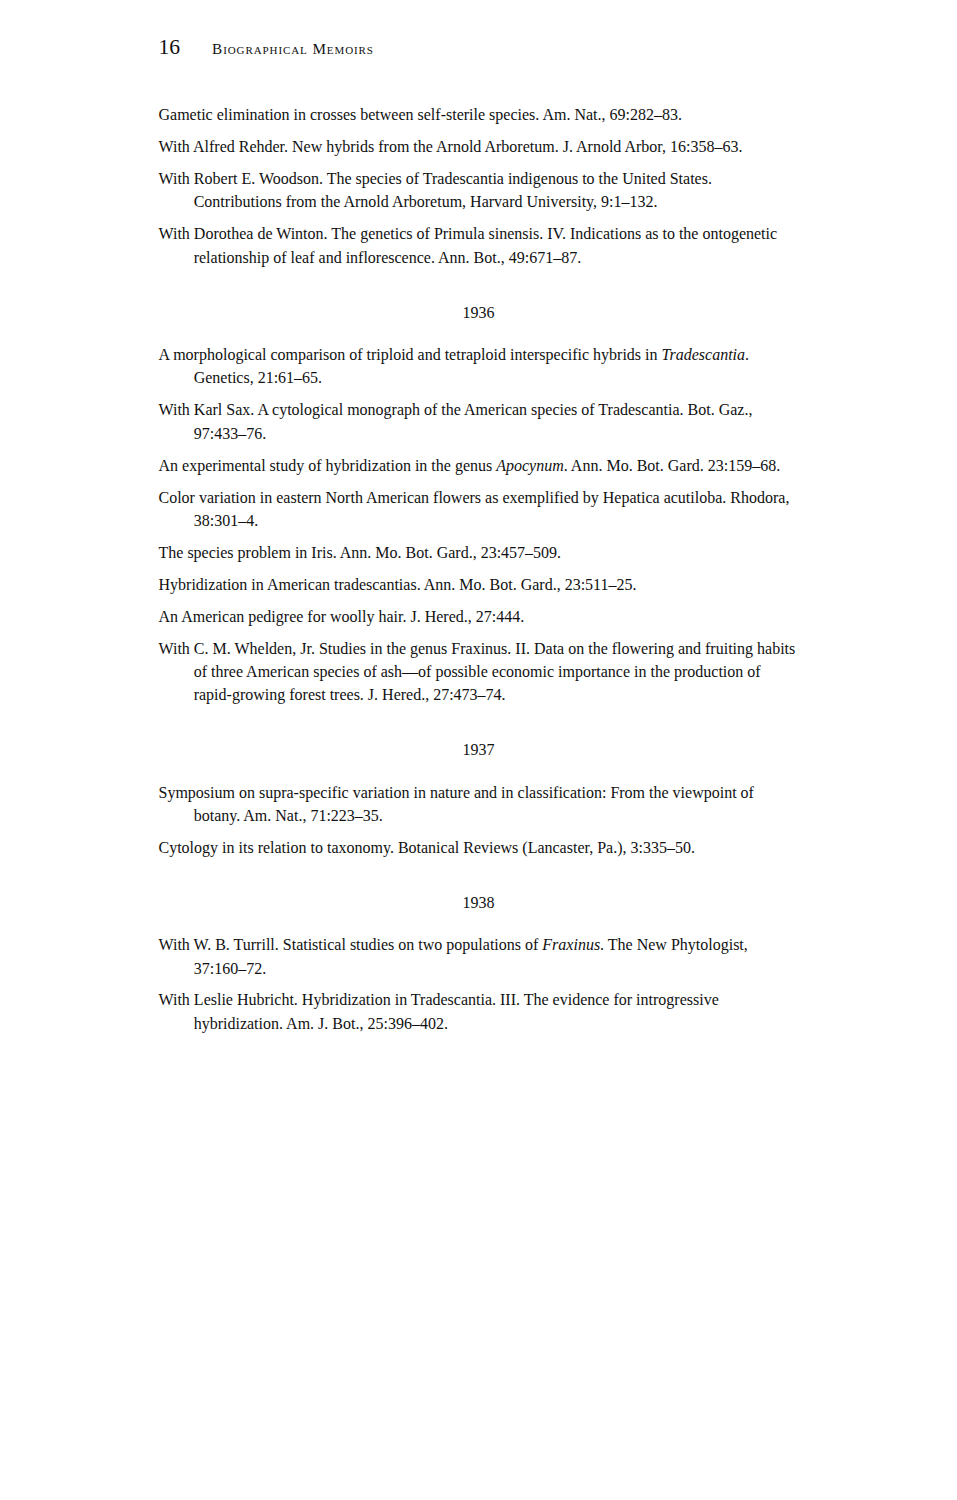16 Biographical Memoirs
Gametic elimination in crosses between self-sterile species. Am. Nat., 69:282–83.
With Alfred Rehder. New hybrids from the Arnold Arboretum. J. Arnold Arbor, 16:358–63.
With Robert E. Woodson. The species of Tradescantia indigenous to the United States. Contributions from the Arnold Arboretum, Harvard University, 9:1–132.
With Dorothea de Winton. The genetics of Primula sinensis. IV. Indications as to the ontogenetic relationship of leaf and inflorescence. Ann. Bot., 49:671–87.
1936
A morphological comparison of triploid and tetraploid interspecific hybrids in Tradescantia. Genetics, 21:61–65.
With Karl Sax. A cytological monograph of the American species of Tradescantia. Bot. Gaz., 97:433–76.
An experimental study of hybridization in the genus Apocynum. Ann. Mo. Bot. Gard. 23:159–68.
Color variation in eastern North American flowers as exemplified by Hepatica acutiloba. Rhodora, 38:301–4.
The species problem in Iris. Ann. Mo. Bot. Gard., 23:457–509.
Hybridization in American tradescantias. Ann. Mo. Bot. Gard., 23:511–25.
An American pedigree for woolly hair. J. Hered., 27:444.
With C. M. Whelden, Jr. Studies in the genus Fraxinus. II. Data on the flowering and fruiting habits of three American species of ash—of possible economic importance in the production of rapid-growing forest trees. J. Hered., 27:473–74.
1937
Symposium on supra-specific variation in nature and in classification: From the viewpoint of botany. Am. Nat., 71:223–35.
Cytology in its relation to taxonomy. Botanical Reviews (Lancaster, Pa.), 3:335–50.
1938
With W. B. Turrill. Statistical studies on two populations of Fraxinus. The New Phytologist, 37:160–72.
With Leslie Hubricht. Hybridization in Tradescantia. III. The evidence for introgressive hybridization. Am. J. Bot., 25:396–402.